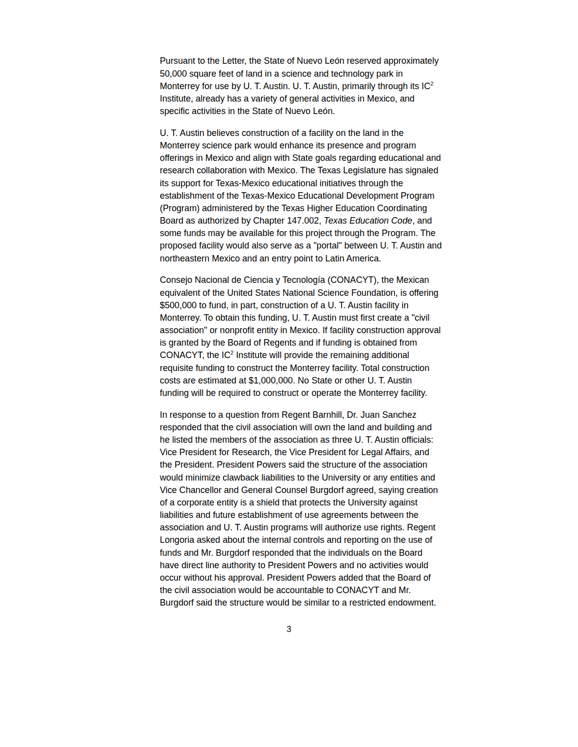Pursuant to the Letter, the State of Nuevo León reserved approximately 50,000 square feet of land in a science and technology park in Monterrey for use by U. T. Austin. U. T. Austin, primarily through its IC2 Institute, already has a variety of general activities in Mexico, and specific activities in the State of Nuevo León.
U. T. Austin believes construction of a facility on the land in the Monterrey science park would enhance its presence and program offerings in Mexico and align with State goals regarding educational and research collaboration with Mexico. The Texas Legislature has signaled its support for Texas-Mexico educational initiatives through the establishment of the Texas-Mexico Educational Development Program (Program) administered by the Texas Higher Education Coordinating Board as authorized by Chapter 147.002, Texas Education Code, and some funds may be available for this project through the Program. The proposed facility would also serve as a "portal" between U. T. Austin and northeastern Mexico and an entry point to Latin America.
Consejo Nacional de Ciencia y Tecnología (CONACYT), the Mexican equivalent of the United States National Science Foundation, is offering $500,000 to fund, in part, construction of a U. T. Austin facility in Monterrey. To obtain this funding, U. T. Austin must first create a "civil association" or nonprofit entity in Mexico. If facility construction approval is granted by the Board of Regents and if funding is obtained from CONACYT, the IC2 Institute will provide the remaining additional requisite funding to construct the Monterrey facility. Total construction costs are estimated at $1,000,000. No State or other U. T. Austin funding will be required to construct or operate the Monterrey facility.
In response to a question from Regent Barnhill, Dr. Juan Sanchez responded that the civil association will own the land and building and he listed the members of the association as three U. T. Austin officials: Vice President for Research, the Vice President for Legal Affairs, and the President. President Powers said the structure of the association would minimize clawback liabilities to the University or any entities and Vice Chancellor and General Counsel Burgdorf agreed, saying creation of a corporate entity is a shield that protects the University against liabilities and future establishment of use agreements between the association and U. T. Austin programs will authorize use rights. Regent Longoria asked about the internal controls and reporting on the use of funds and Mr. Burgdorf responded that the individuals on the Board have direct line authority to President Powers and no activities would occur without his approval. President Powers added that the Board of the civil association would be accountable to CONACYT and Mr. Burgdorf said the structure would be similar to a restricted endowment.
3